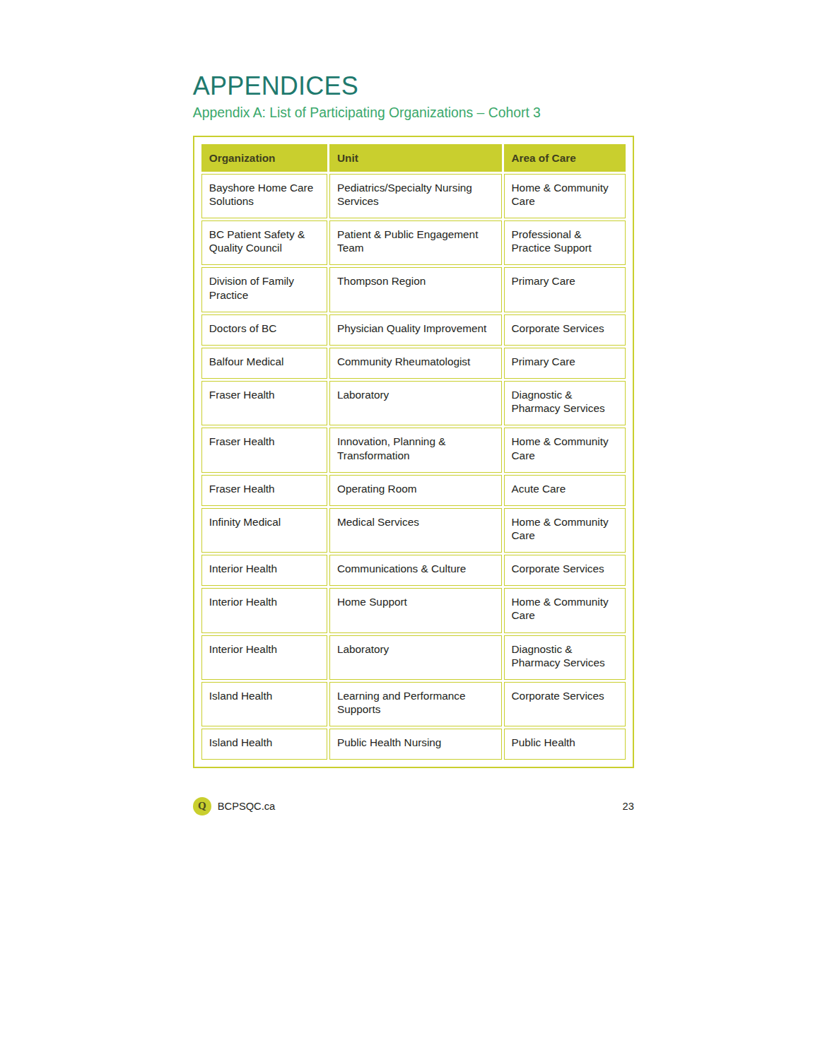APPENDICES
Appendix A: List of Participating Organizations – Cohort 3
| Organization | Unit | Area of Care |
| --- | --- | --- |
| Bayshore Home Care Solutions | Pediatrics/Specialty Nursing Services | Home & Community Care |
| BC Patient Safety & Quality Council | Patient & Public Engagement Team | Professional & Practice Support |
| Division of Family Practice | Thompson Region | Primary Care |
| Doctors of BC | Physician Quality Improvement | Corporate Services |
| Balfour Medical | Community Rheumatologist | Primary Care |
| Fraser Health | Laboratory | Diagnostic & Pharmacy Services |
| Fraser Health | Innovation, Planning & Transformation | Home & Community Care |
| Fraser Health | Operating Room | Acute Care |
| Infinity Medical | Medical Services | Home & Community Care |
| Interior Health | Communications & Culture | Corporate Services |
| Interior Health | Home Support | Home & Community Care |
| Interior Health | Laboratory | Diagnostic & Pharmacy Services |
| Island Health | Learning and Performance Supports | Corporate Services |
| Island Health | Public Health Nursing | Public Health |
Q BCPSQC.ca 23